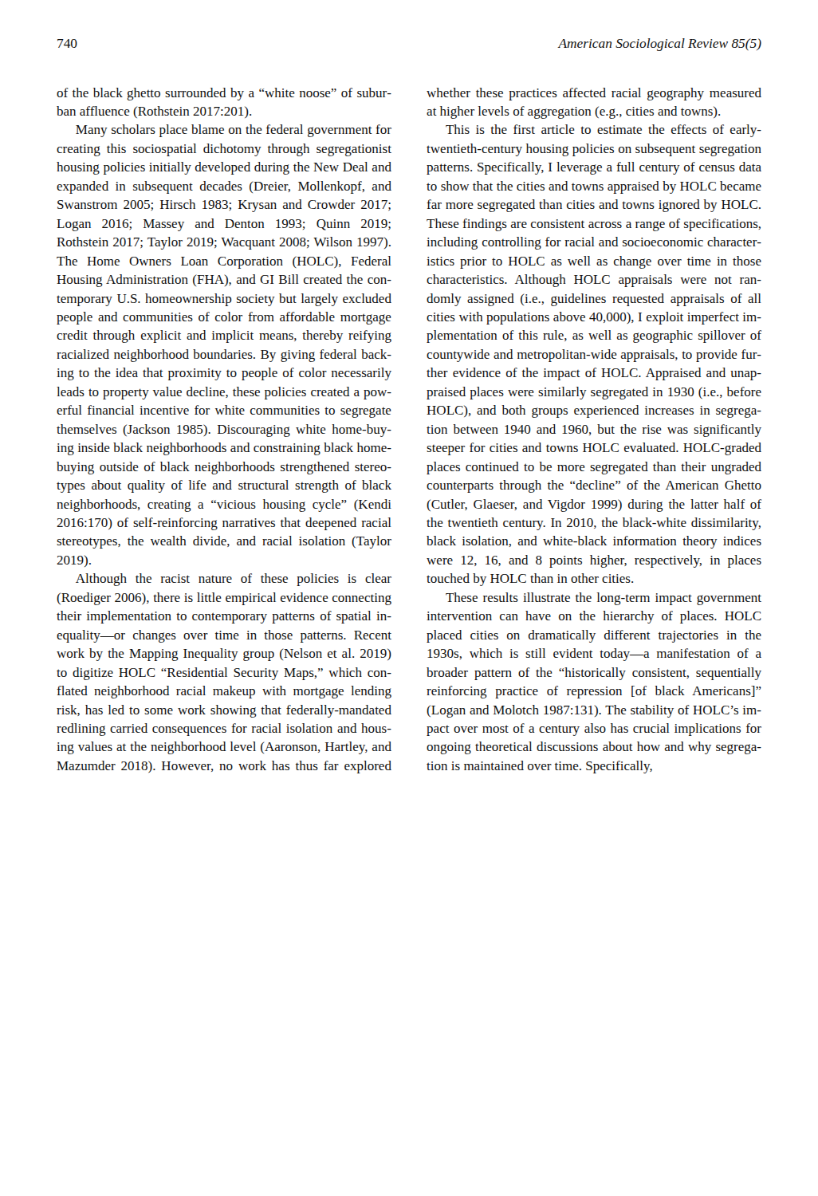740 American Sociological Review 85(5)
of the black ghetto surrounded by a “white noose” of suburban affluence (Rothstein 2017:201).
Many scholars place blame on the federal government for creating this sociospatial dichotomy through segregationist housing policies initially developed during the New Deal and expanded in subsequent decades (Dreier, Mollenkopf, and Swanstrom 2005; Hirsch 1983; Krysan and Crowder 2017; Logan 2016; Massey and Denton 1993; Quinn 2019; Rothstein 2017; Taylor 2019; Wacquant 2008; Wilson 1997). The Home Owners Loan Corporation (HOLC), Federal Housing Administration (FHA), and GI Bill created the contemporary U.S. homeownership society but largely excluded people and communities of color from affordable mortgage credit through explicit and implicit means, thereby reifying racialized neighborhood boundaries. By giving federal backing to the idea that proximity to people of color necessarily leads to property value decline, these policies created a powerful financial incentive for white communities to segregate themselves (Jackson 1985). Discouraging white home-buying inside black neighborhoods and constraining black home-buying outside of black neighborhoods strengthened stereotypes about quality of life and structural strength of black neighborhoods, creating a “vicious housing cycle” (Kendi 2016:170) of self-reinforcing narratives that deepened racial stereotypes, the wealth divide, and racial isolation (Taylor 2019).
Although the racist nature of these policies is clear (Roediger 2006), there is little empirical evidence connecting their implementation to contemporary patterns of spatial inequality—or changes over time in those patterns. Recent work by the Mapping Inequality group (Nelson et al. 2019) to digitize HOLC “Residential Security Maps,” which conflated neighborhood racial makeup with mortgage lending risk, has led to some work showing that federally-mandated redlining carried consequences for racial isolation and housing values at the neighborhood level (Aaronson, Hartley, and Mazumder 2018). However, no work has thus far explored whether these practices affected racial geography measured at higher levels of aggregation (e.g., cities and towns).
This is the first article to estimate the effects of early-twentieth-century housing policies on subsequent segregation patterns. Specifically, I leverage a full century of census data to show that the cities and towns appraised by HOLC became far more segregated than cities and towns ignored by HOLC. These findings are consistent across a range of specifications, including controlling for racial and socioeconomic characteristics prior to HOLC as well as change over time in those characteristics. Although HOLC appraisals were not randomly assigned (i.e., guidelines requested appraisals of all cities with populations above 40,000), I exploit imperfect implementation of this rule, as well as geographic spillover of countywide and metropolitan-wide appraisals, to provide further evidence of the impact of HOLC. Appraised and unappraised places were similarly segregated in 1930 (i.e., before HOLC), and both groups experienced increases in segregation between 1940 and 1960, but the rise was significantly steeper for cities and towns HOLC evaluated. HOLC-graded places continued to be more segregated than their ungraded counterparts through the “decline” of the American Ghetto (Cutler, Glaeser, and Vigdor 1999) during the latter half of the twentieth century. In 2010, the black-white dissimilarity, black isolation, and white-black information theory indices were 12, 16, and 8 points higher, respectively, in places touched by HOLC than in other cities.
These results illustrate the long-term impact government intervention can have on the hierarchy of places. HOLC placed cities on dramatically different trajectories in the 1930s, which is still evident today—a manifestation of a broader pattern of the “historically consistent, sequentially reinforcing practice of repression [of black Americans]” (Logan and Molotch 1987:131). The stability of HOLC’s impact over most of a century also has crucial implications for ongoing theoretical discussions about how and why segregation is maintained over time. Specifically,